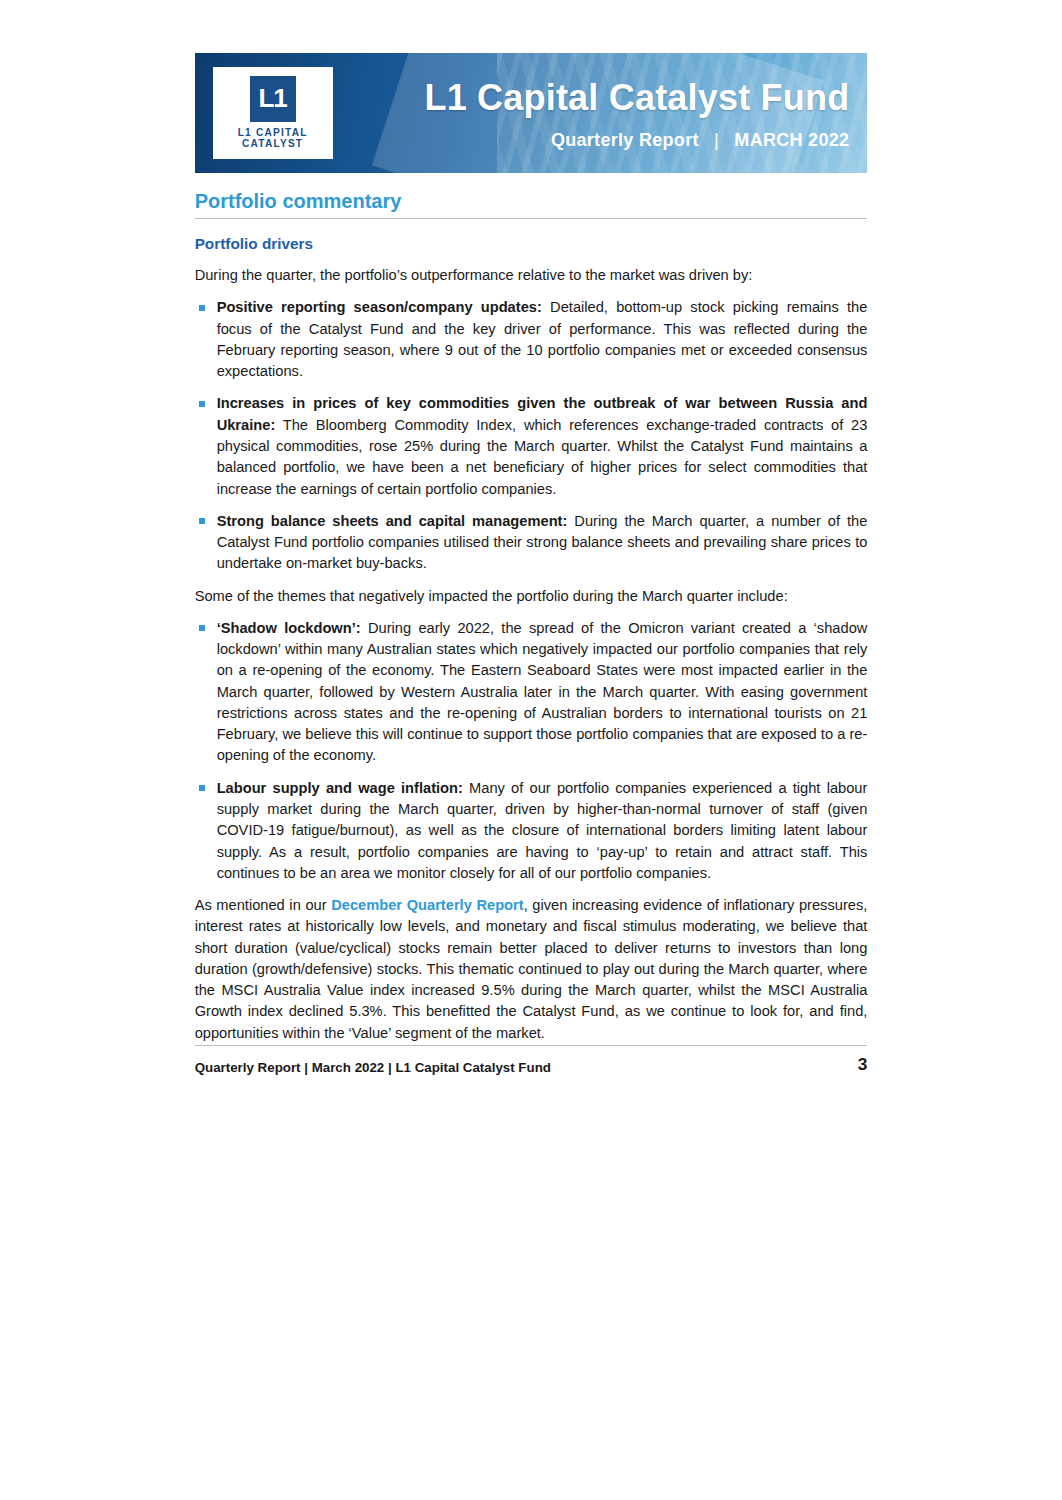L1
L1 CAPITAL
CATALYST
L1 Capital Catalyst Fund
Quarterly Report | MARCH 2022
Portfolio commentary
Portfolio drivers
During the quarter, the portfolio’s outperformance relative to the market was driven by:
Positive reporting season/company updates: Detailed, bottom-up stock picking remains the focus of the Catalyst Fund and the key driver of performance. This was reflected during the February reporting season, where 9 out of the 10 portfolio companies met or exceeded consensus expectations.
Increases in prices of key commodities given the outbreak of war between Russia and Ukraine: The Bloomberg Commodity Index, which references exchange-traded contracts of 23 physical commodities, rose 25% during the March quarter. Whilst the Catalyst Fund maintains a balanced portfolio, we have been a net beneficiary of higher prices for select commodities that increase the earnings of certain portfolio companies.
Strong balance sheets and capital management: During the March quarter, a number of the Catalyst Fund portfolio companies utilised their strong balance sheets and prevailing share prices to undertake on-market buy-backs.
Some of the themes that negatively impacted the portfolio during the March quarter include:
‘Shadow lockdown’: During early 2022, the spread of the Omicron variant created a ‘shadow lockdown’ within many Australian states which negatively impacted our portfolio companies that rely on a re-opening of the economy. The Eastern Seaboard States were most impacted earlier in the March quarter, followed by Western Australia later in the March quarter. With easing government restrictions across states and the re-opening of Australian borders to international tourists on 21 February, we believe this will continue to support those portfolio companies that are exposed to a re-opening of the economy.
Labour supply and wage inflation: Many of our portfolio companies experienced a tight labour supply market during the March quarter, driven by higher-than-normal turnover of staff (given COVID-19 fatigue/burnout), as well as the closure of international borders limiting latent labour supply. As a result, portfolio companies are having to ‘pay-up’ to retain and attract staff. This continues to be an area we monitor closely for all of our portfolio companies.
As mentioned in our December Quarterly Report, given increasing evidence of inflationary pressures, interest rates at historically low levels, and monetary and fiscal stimulus moderating, we believe that short duration (value/cyclical) stocks remain better placed to deliver returns to investors than long duration (growth/defensive) stocks. This thematic continued to play out during the March quarter, where the MSCI Australia Value index increased 9.5% during the March quarter, whilst the MSCI Australia Growth index declined 5.3%. This benefitted the Catalyst Fund, as we continue to look for, and find, opportunities within the ‘Value’ segment of the market.
Quarterly Report | March 2022 | L1 Capital Catalyst Fund
3